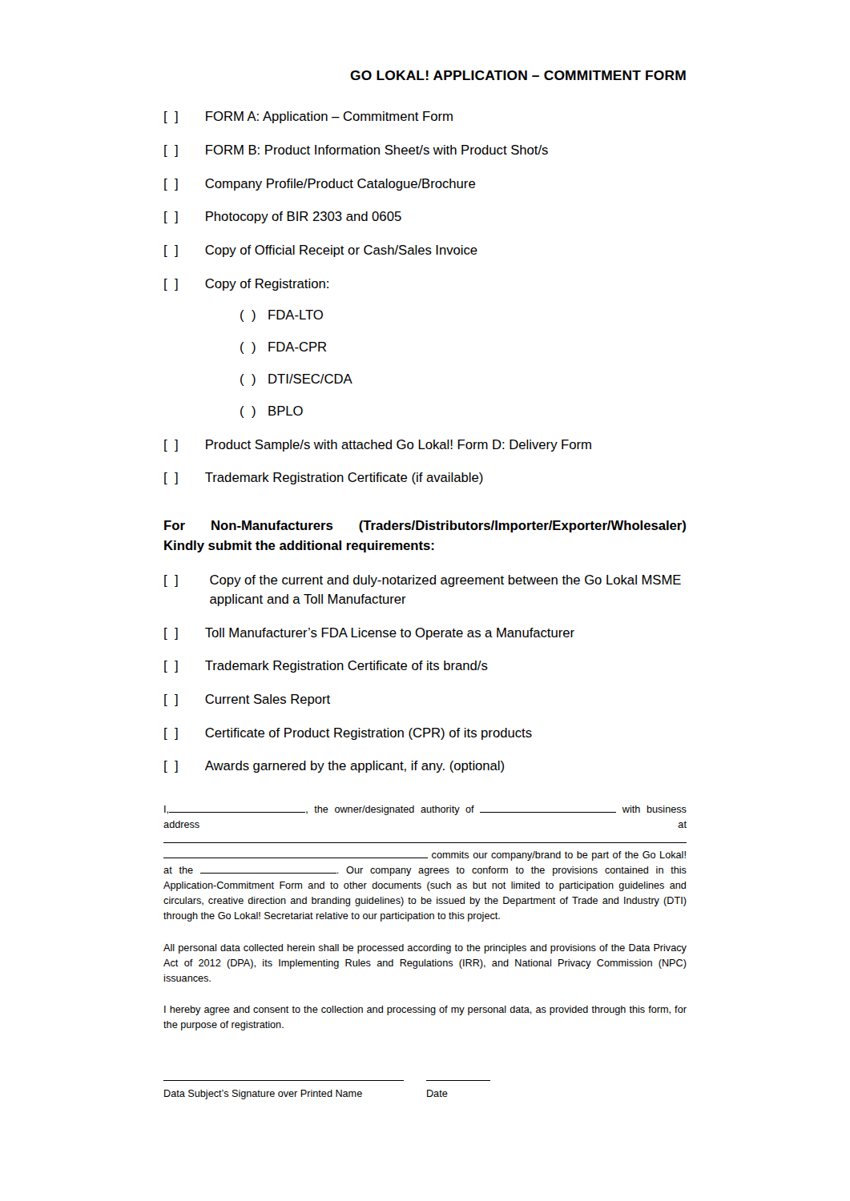GO LOKAL! APPLICATION – COMMITMENT FORM
[ ] FORM A: Application – Commitment Form
[ ] FORM B: Product Information Sheet/s with Product Shot/s
[ ] Company Profile/Product Catalogue/Brochure
[ ] Photocopy of BIR 2303 and 0605
[ ] Copy of Official Receipt or Cash/Sales Invoice
[ ] Copy of Registration:
( ) FDA-LTO
( ) FDA-CPR
( ) DTI/SEC/CDA
( ) BPLO
[ ] Product Sample/s with attached Go Lokal! Form D: Delivery Form
[ ] Trademark Registration Certificate (if available)
For Non-Manufacturers (Traders/Distributors/Importer/Exporter/Wholesaler) Kindly submit the additional requirements:
[ ] Copy of the current and duly-notarized agreement between the Go Lokal MSME applicant and a Toll Manufacturer
[ ] Toll Manufacturer’s FDA License to Operate as a Manufacturer
[ ] Trademark Registration Certificate of its brand/s
[ ] Current Sales Report
[ ] Certificate of Product Registration (CPR) of its products
[ ] Awards garnered by the applicant, if any. (optional)
I, , the owner/designated authority of with business address at commits our company/brand to be part of the Go Lokal! at the . Our company agrees to conform to the provisions contained in this Application-Commitment Form and to other documents (such as but not limited to participation guidelines and circulars, creative direction and branding guidelines) to be issued by the Department of Trade and Industry (DTI) through the Go Lokal! Secretariat relative to our participation to this project.
All personal data collected herein shall be processed according to the principles and provisions of the Data Privacy Act of 2012 (DPA), its Implementing Rules and Regulations (IRR), and National Privacy Commission (NPC) issuances.
I hereby agree and consent to the collection and processing of my personal data, as provided through this form, for the purpose of registration.
Data Subject’s Signature over Printed Name
Date